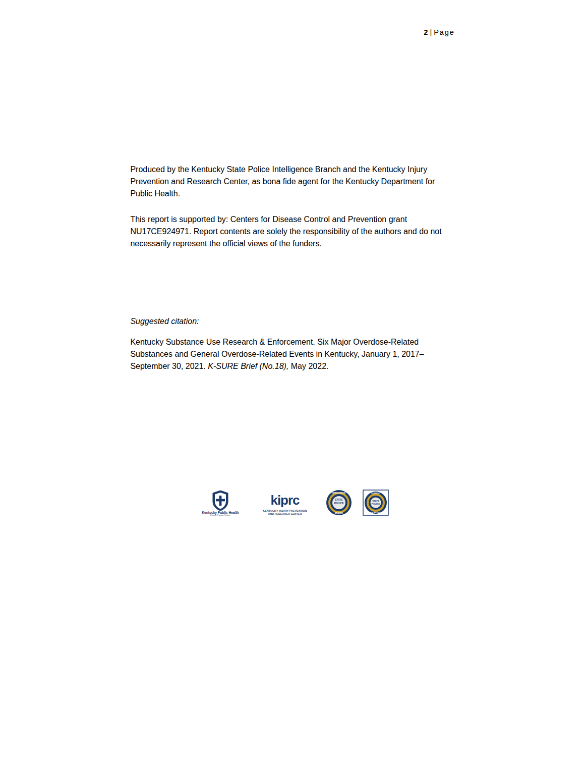2 | Page
Produced by the Kentucky State Police Intelligence Branch and the Kentucky Injury Prevention and Research Center, as bona fide agent for the Kentucky Department for Public Health.
This report is supported by: Centers for Disease Control and Prevention grant NU17CE924971. Report contents are solely the responsibility of the authors and do not necessarily represent the official views of the funders.
Suggested citation:
Kentucky Substance Use Research & Enforcement. Six Major Overdose-Related Substances and General Overdose-Related Events in Kentucky, January 1, 2017–September 30, 2021. K-SURE Brief (No.18), May 2022.
Kentucky Public Health Prevent. Promote. Protect.
kiprc KENTUCKY INJURY PREVENTION AND RESEARCH CENTER
STATE POLICE INTELLIGENCE BRANCH
STATE POLICE FORENSIC LABORATORIES